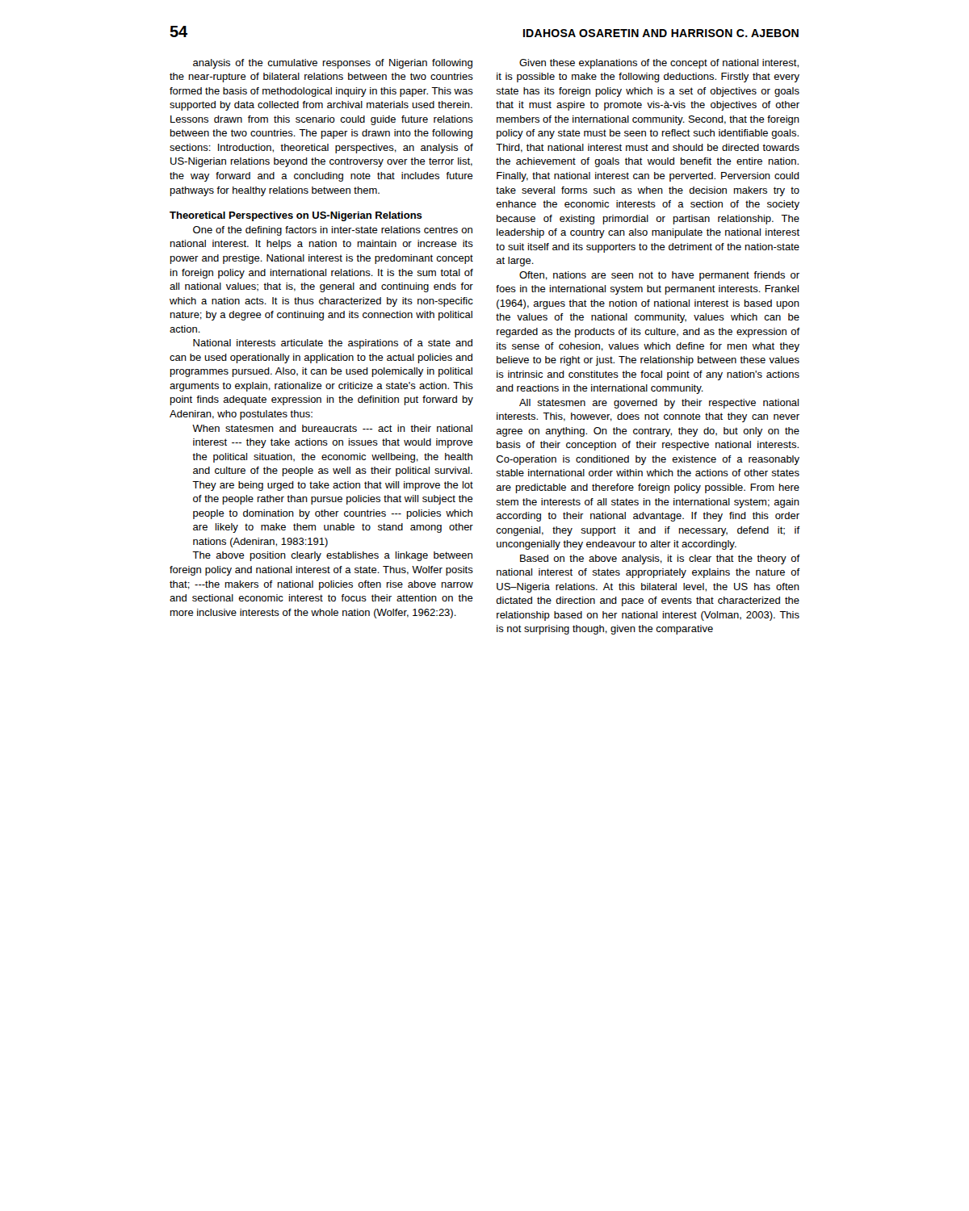54 IDAHOSA OSARETIN AND HARRISON C. AJEBON
analysis of the cumulative responses of Nigerian following the near-rupture of bilateral relations between the two countries formed the basis of methodological inquiry in this paper. This was supported by data collected from archival materials used therein. Lessons drawn from this scenario could guide future relations between the two countries. The paper is drawn into the following sections: Introduction, theoretical perspectives, an analysis of US-Nigerian relations beyond the controversy over the terror list, the way forward and a concluding note that includes future pathways for healthy relations between them.
Theoretical Perspectives on US-Nigerian Relations
One of the defining factors in inter-state relations centres on national interest. It helps a nation to maintain or increase its power and prestige. National interest is the predominant concept in foreign policy and international relations. It is the sum total of all national values; that is, the general and continuing ends for which a nation acts. It is thus characterized by its non-specific nature; by a degree of continuing and its connection with political action.
National interests articulate the aspirations of a state and can be used operationally in application to the actual policies and programmes pursued. Also, it can be used polemically in political arguments to explain, rationalize or criticize a state's action. This point finds adequate expression in the definition put forward by Adeniran, who postulates thus:
When statesmen and bureaucrats --- act in their national interest --- they take actions on issues that would improve the political situation, the economic wellbeing, the health and culture of the people as well as their political survival. They are being urged to take action that will improve the lot of the people rather than pursue policies that will subject the people to domination by other countries --- policies which are likely to make them unable to stand among other nations (Adeniran, 1983:191)
The above position clearly establishes a linkage between foreign policy and national interest of a state. Thus, Wolfer posits that; ---the makers of national policies often rise above narrow and sectional economic interest to focus their attention on the more inclusive interests of the whole nation (Wolfer, 1962:23).
Given these explanations of the concept of national interest, it is possible to make the following deductions. Firstly that every state has its foreign policy which is a set of objectives or goals that it must aspire to promote vis-à-vis the objectives of other members of the international community. Second, that the foreign policy of any state must be seen to reflect such identifiable goals. Third, that national interest must and should be directed towards the achievement of goals that would benefit the entire nation. Finally, that national interest can be perverted. Perversion could take several forms such as when the decision makers try to enhance the economic interests of a section of the society because of existing primordial or partisan relationship. The leadership of a country can also manipulate the national interest to suit itself and its supporters to the detriment of the nation-state at large.
Often, nations are seen not to have permanent friends or foes in the international system but permanent interests. Frankel (1964), argues that the notion of national interest is based upon the values of the national community, values which can be regarded as the products of its culture, and as the expression of its sense of cohesion, values which define for men what they believe to be right or just. The relationship between these values is intrinsic and constitutes the focal point of any nation's actions and reactions in the international community.
All statesmen are governed by their respective national interests. This, however, does not connote that they can never agree on anything. On the contrary, they do, but only on the basis of their conception of their respective national interests. Co-operation is conditioned by the existence of a reasonably stable international order within which the actions of other states are predictable and therefore foreign policy possible. From here stem the interests of all states in the international system; again according to their national advantage. If they find this order congenial, they support it and if necessary, defend it; if uncongenially they endeavour to alter it accordingly.
Based on the above analysis, it is clear that the theory of national interest of states appropriately explains the nature of US–Nigeria relations. At this bilateral level, the US has often dictated the direction and pace of events that characterized the relationship based on her national interest (Volman, 2003). This is not surprising though, given the comparative